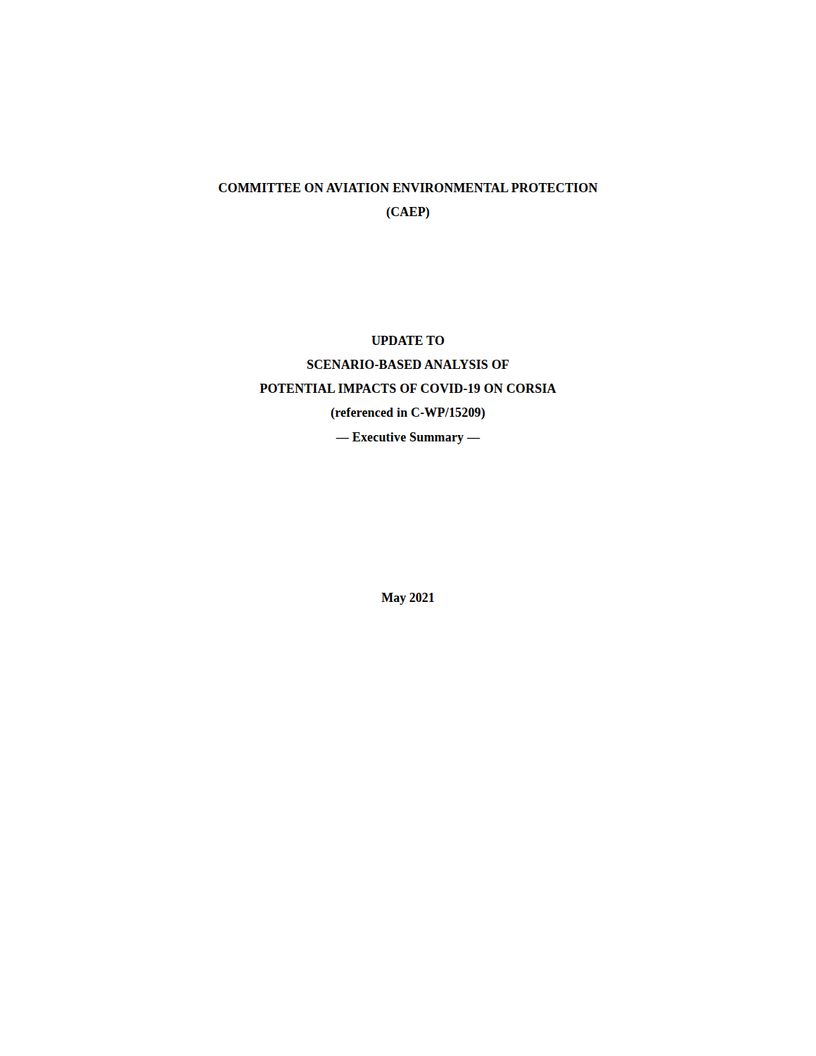COMMITTEE ON AVIATION ENVIRONMENTAL PROTECTION
(CAEP)
UPDATE TO
SCENARIO-BASED ANALYSIS OF
POTENTIAL IMPACTS OF COVID-19 ON CORSIA
(referenced in C-WP/15209)
— Executive Summary —
May 2021